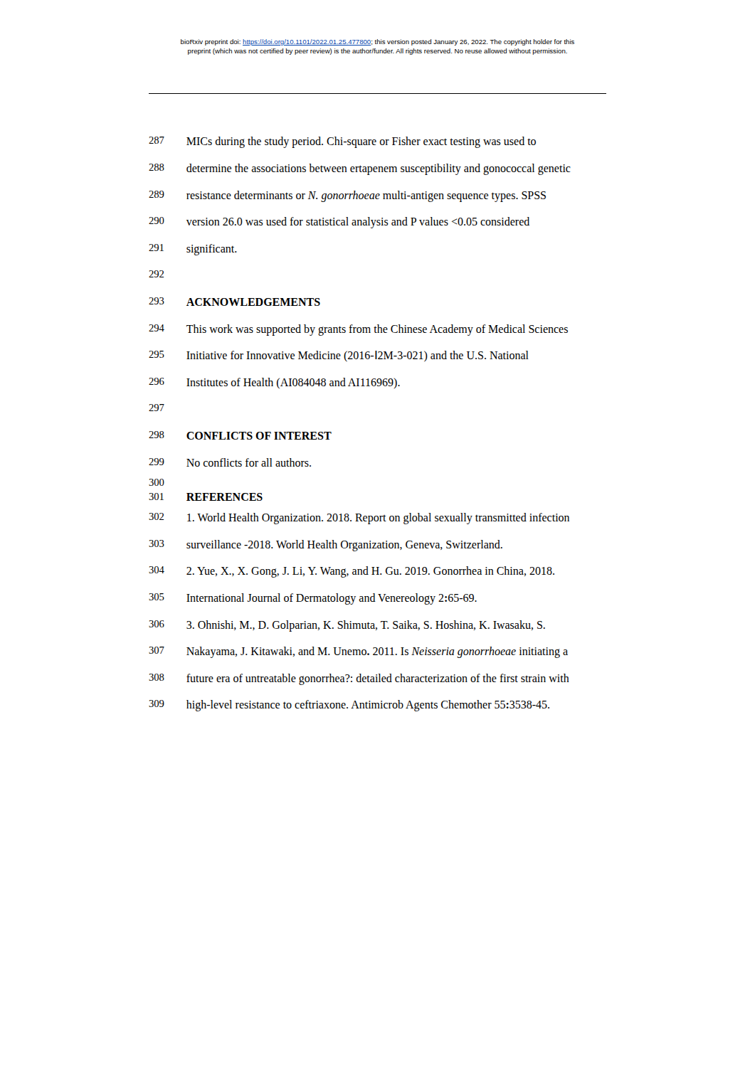bioRxiv preprint doi: https://doi.org/10.1101/2022.01.25.477800; this version posted January 26, 2022. The copyright holder for this
preprint (which was not certified by peer review) is the author/funder. All rights reserved. No reuse allowed without permission.
| 287 | MICs during the study period. Chi-square or Fisher exact testing was used to |
| 288 | determine the associations between ertapenem susceptibility and gonococcal genetic |
| 289 | resistance determinants or N. gonorrhoeae multi-antigen sequence types. SPSS |
| 290 | version 26.0 was used for statistical analysis and P values <0.05 considered |
| 291 | significant. |
| 292 | |
| 293 | ACKNOWLEDGEMENTS |
| 294 | This work was supported by grants from the Chinese Academy of Medical Sciences |
| 295 | Initiative for Innovative Medicine (2016-Ⅰ2M-3-021) and the U.S. National |
| 296 | Institutes of Health (AI084048 and AI116969). |
| 297 | |
| 298 | CONFLICTS OF INTEREST |
| 299 | No conflicts for all authors. |
| 300 | |
| 301 | REFERENCES |
| 302 | 1. World Health Organization. 2018. Report on global sexually transmitted infection |
| 303 | surveillance -2018. World Health Organization, Geneva, Switzerland. |
| 304 | 2. Yue, X., X. Gong, J. Li, Y. Wang, and H. Gu. 2019. Gonorrhea in China, 2018. |
| 305 | International Journal of Dermatology and Venereology 2 : 65-69. |
| 306 | 3. Ohnishi, M., D. Golparian, K. Shimuta, T. Saika, S. Hoshina, K. Iwasaku, S. |
| 307 | Nakayama, J. Kitawaki, and M. Unemo . 2011. Is Neisseria gonorrhoeae initiating a |
| 308 | future era of untreatable gonorrhea?: detailed characterization of the first strain with |
| 309 | high-level resistance to ceftriaxone. Antimicrob Agents Chemother 55 : 3538-45. |